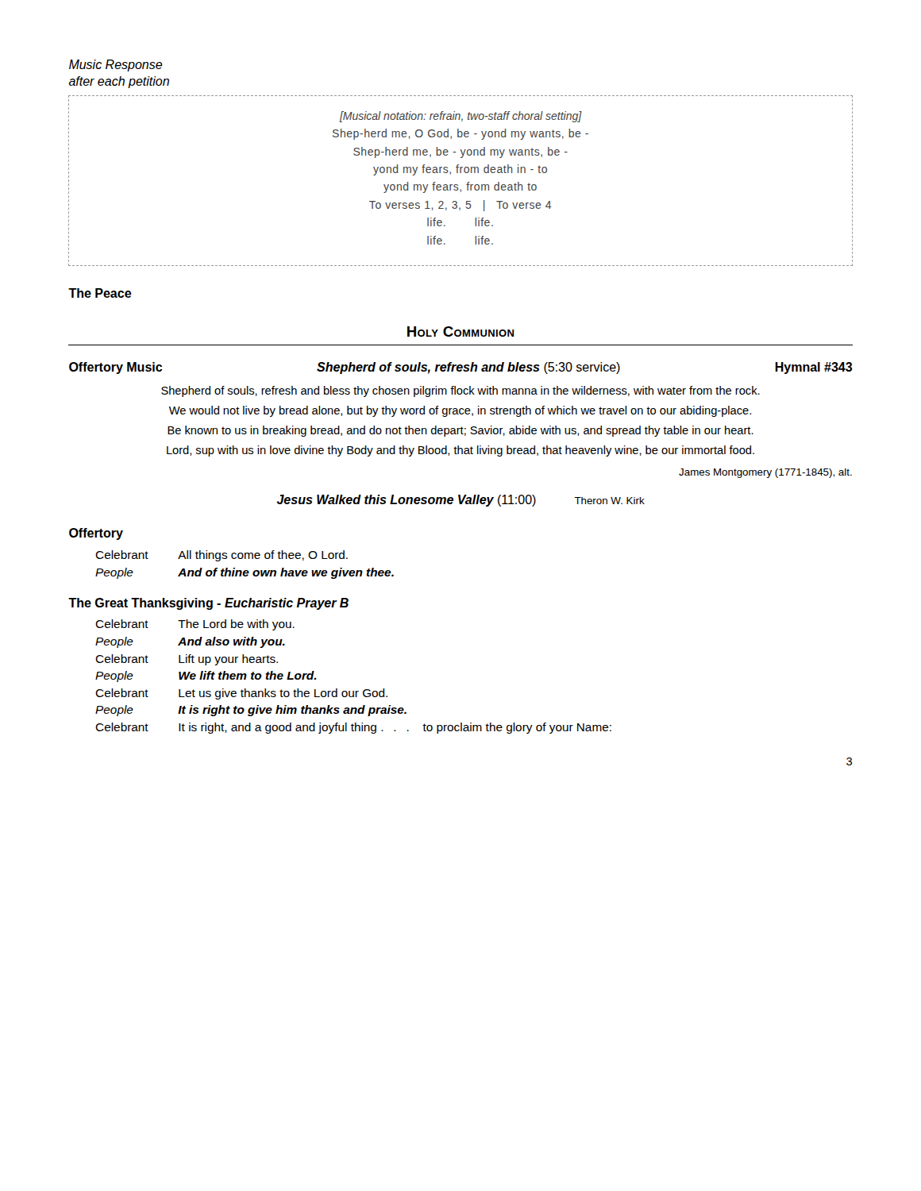Music Response
after each petition
[Musical notation: refrain, two-staff choral setting]
Shep-herd me, O God, be - yond my wants, be -
Shep-herd me, be - yond my wants, be -
yond my fears, from death in - to
yond my fears, from death to
To verses 1, 2, 3, 5 | To verse 4
life. life.
life. life.
The Peace
Holy Communion
Offertory Music Shepherd of souls, refresh and bless (5:30 service) Hymnal #343
Shepherd of souls, refresh and bless thy chosen pilgrim flock with manna in the wilderness, with water from the rock.
We would not live by bread alone, but by thy word of grace, in strength of which we travel on to our abiding-place.
Be known to us in breaking bread, and do not then depart; Savior, abide with us, and spread thy table in our heart.
Lord, sup with us in love divine thy Body and thy Blood, that living bread, that heavenly wine, be our immortal food.
James Montgomery (1771-1845), alt.
Jesus Walked this Lonesome Valley (11:00) Theron W. Kirk
Offertory
| Celebrant | All things come of thee, O Lord. |
| People | And of thine own have we given thee. |
The Great Thanksgiving - Eucharistic Prayer B
| Celebrant | The Lord be with you. |
| People | And also with you. |
| Celebrant | Lift up your hearts. |
| People | We lift them to the Lord. |
| Celebrant | Let us give thanks to the Lord our God. |
| People | It is right to give him thanks and praise. |
| Celebrant | It is right, and a good and joyful thing . . . to proclaim the glory of your Name: |
3